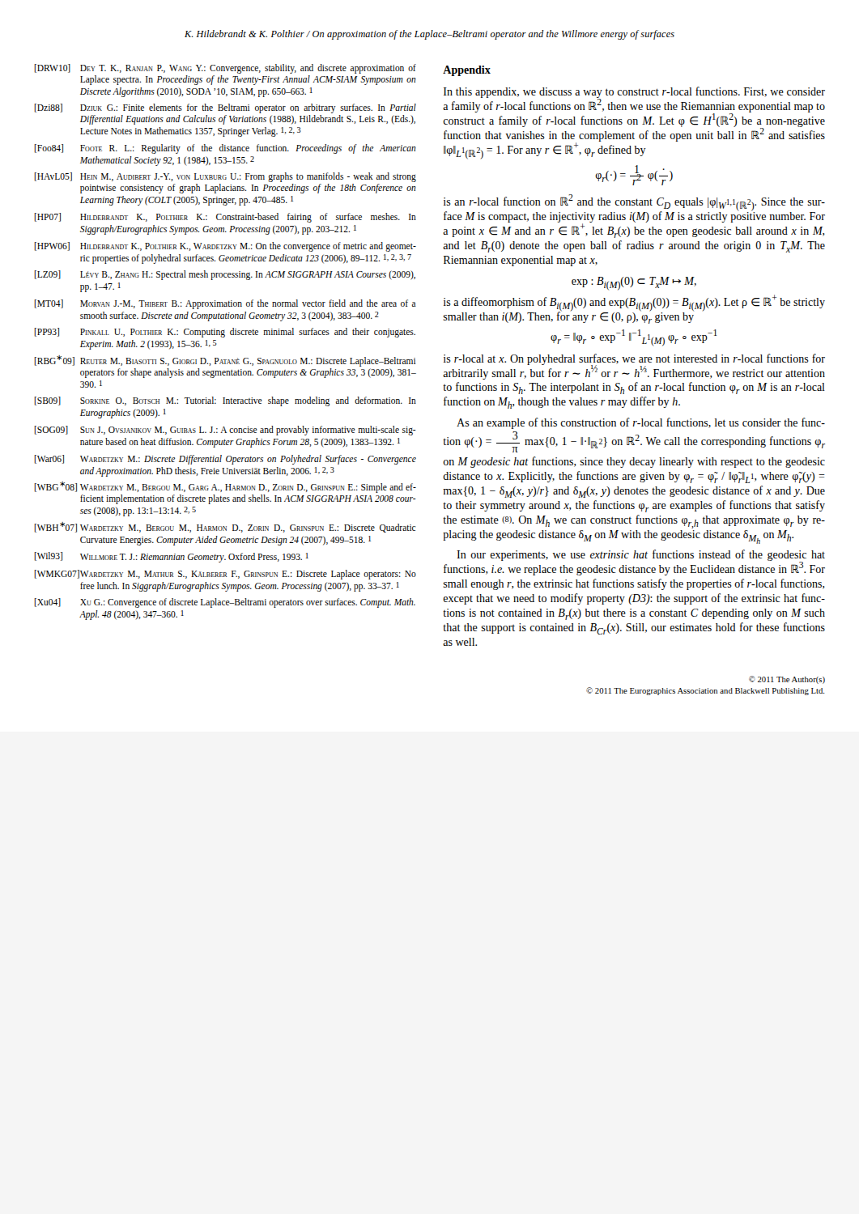K. Hildebrandt & K. Polthier / On approximation of the Laplace–Beltrami operator and the Willmore energy of surfaces
[DRW10] Dey T. K., Ranjan P., Wang Y.: Convergence, stability, and discrete approximation of Laplace spectra. In Proceedings of the Twenty-First Annual ACM-SIAM Symposium on Discrete Algorithms (2010), SODA ’10, SIAM, pp. 650–663. 1
[Dzi88] Dziuk G.: Finite elements for the Beltrami operator on arbitrary surfaces. In Partial Differential Equations and Calculus of Variations (1988), Hildebrandt S., Leis R., (Eds.), Lecture Notes in Mathematics 1357, Springer Verlag. 1, 2, 3
[Foo84] Foote R. L.: Regularity of the distance function. Proceedings of the American Mathematical Society 92, 1 (1984), 153–155. 2
[HAvL05] Hein M., Audibert J.-Y., von Luxburg U.: From graphs to manifolds - weak and strong pointwise consistency of graph Laplacians. In Proceedings of the 18th Conference on Learning Theory (COLT (2005), Springer, pp. 470–485. 1
[HP07] Hildebrandt K., Polthier K.: Constraint-based fairing of surface meshes. In Siggraph/Eurographics Sympos. Geom. Processing (2007), pp. 203–212. 1
[HPW06] Hildebrandt K., Polthier K., Wardetzky M.: On the convergence of metric and geometric properties of polyhedral surfaces. Geometricae Dedicata 123 (2006), 89–112. 1, 2, 3, 7
[LZ09] Lévy B., Zhang H.: Spectral mesh processing. In ACM SIGGRAPH ASIA Courses (2009), pp. 1–47. 1
[MT04] Morvan J.-M., Thibert B.: Approximation of the normal vector field and the area of a smooth surface. Discrete and Computational Geometry 32, 3 (2004), 383–400. 2
[PP93] Pinkall U., Polthier K.: Computing discrete minimal surfaces and their conjugates. Experim. Math. 2 (1993), 15–36. 1, 5
[RBG∗09] Reuter M., Biasotti S., Giorgi D., Patanè G., Spagnuolo M.: Discrete Laplace–Beltrami operators for shape analysis and segmentation. Computers & Graphics 33, 3 (2009), 381–390. 1
[SB09] Sorkine O., Botsch M.: Tutorial: Interactive shape modeling and deformation. In Eurographics (2009). 1
[SOG09] Sun J., Ovsjanikov M., Guibas L. J.: A concise and provably informative multi-scale signature based on heat diffusion. Computer Graphics Forum 28, 5 (2009), 1383–1392. 1
[War06] Wardetzky M.: Discrete Differential Operators on Polyhedral Surfaces - Convergence and Approximation. PhD thesis, Freie Universiät Berlin, 2006. 1, 2, 3
[WBG∗08] Wardetzky M., Bergou M., Garg A., Harmon D., Zorin D., Grinspun E.: Simple and efficient implementation of discrete plates and shells. In ACM SIGGRAPH ASIA 2008 courses (2008), pp. 13:1–13:14. 2, 5
[WBH∗07] Wardetzky M., Bergou M., Harmon D., Zorin D., Grinspun E.: Discrete Quadratic Curvature Energies. Computer Aided Geometric Design 24 (2007), 499–518. 1
[Wil93] Willmore T. J.: Riemannian Geometry. Oxford Press, 1993. 1
[WMKG07] Wardetzky M., Mathur S., Kälberer F., Grinspun E.: Discrete Laplace operators: No free lunch. In Siggraph/Eurographics Sympos. Geom. Processing (2007), pp. 33–37. 1
[Xu04] Xu G.: Convergence of discrete Laplace–Beltrami operators over surfaces. Comput. Math. Appl. 48 (2004), 347–360. 1
Appendix
In this appendix, we discuss a way to construct r-local functions. First, we consider a family of r-local functions on ℝ2, then we use the Riemannian exponential map to construct a family of r-local functions on M. Let φ ∈ H1(ℝ2) be a non-negative function that vanishes in the complement of the open unit ball in ℝ2 and satisfies ‖φ‖L1(ℝ2) = 1. For any r ∈ ℝ+, φr defined by
φr(·) = 1 r2 φ(·r)
is an r-local function on ℝ2 and the constant CD equals |φ|W1,1(ℝ2). Since the surface M is compact, the injectivity radius i(M) of M is a strictly positive number. For a point x ∈ M and an r ∈ ℝ+, let Br(x) be the open geodesic ball around x in M, and let Br(0) denote the open ball of radius r around the origin 0 in TxM. The Riemannian exponential map at x,
exp : Bi(M)(0) ⊂ TxM ↦ M,
is a diffeomorphism of Bi(M)(0) and exp(Bi(M)(0)) = Bi(M)(x). Let ρ ∈ ℝ+ be strictly smaller than i(M). Then, for any r ∈ (0, ρ), φr given by
φr = ‖φr ∘ exp−1 ‖−1L1(M) φr ∘ exp−1
is r-local at x. On polyhedral surfaces, we are not interested in r-local functions for arbitrarily small r, but for r ∼ h½ or r ∼ h⅓. Furthermore, we restrict our attention to functions in Sh. The interpolant in Sh of an r-local function φr on M is an r-local function on Mh, though the values r may differ by h.
As an example of this construction of r-local functions, let us consider the function φ(·) = 3 π max{0, 1 − ‖·‖ℝ2} on ℝ2. We call the corresponding functions φr on M geodesic hat functions, since they decay linearly with respect to the geodesic distance to x. Explicitly, the functions are given by φr = φ̃r / ‖φ̃r‖L1, where φ̃r(y) = max{0, 1 − δM(x, y)/r} and δM(x, y) denotes the geodesic distance of x and y. Due to their symmetry around x, the functions φr are examples of functions that satisfy the estimate (8). On Mh we can construct functions φr,h that approximate φr by replacing the geodesic distance δM on M with the geodesic distance δMh on Mh.
In our experiments, we use extrinsic hat functions instead of the geodesic hat functions, i.e. we replace the geodesic distance by the Euclidean distance in ℝ3. For small enough r, the extrinsic hat functions satisfy the properties of r-local functions, except that we need to modify property (D3): the support of the extrinsic hat functions is not contained in Br(x) but there is a constant C depending only on M such that the support is contained in BCr(x). Still, our estimates hold for these functions as well.
© 2011 The Author(s)
© 2011 The Eurographics Association and Blackwell Publishing Ltd.